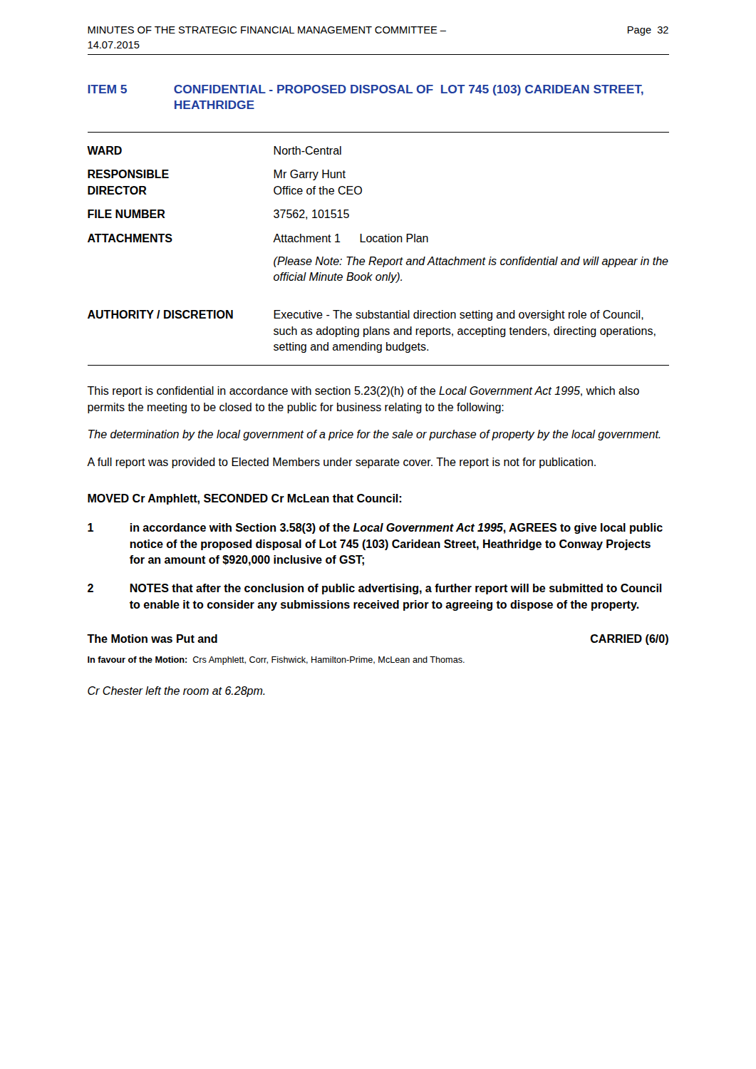MINUTES OF THE STRATEGIC FINANCIAL MANAGEMENT COMMITTEE – 14.07.2015
Page 32
ITEM 5 CONFIDENTIAL - PROPOSED DISPOSAL OF LOT 745 (103) CARIDEAN STREET, HEATHRIDGE
| Ward | North-Central |
| Responsible Director | Mr Garry Hunt Office of the CEO |
| File Number | 37562, 101515 |
| Attachments | Attachment 1 Location Plan (Please Note: The Report and Attachment is confidential and will appear in the official Minute Book only). |
| Authority / Discretion | Executive - The substantial direction setting and oversight role of Council, such as adopting plans and reports, accepting tenders, directing operations, setting and amending budgets. |
This report is confidential in accordance with section 5.23(2)(h) of the Local Government Act 1995, which also permits the meeting to be closed to the public for business relating to the following:
The determination by the local government of a price for the sale or purchase of property by the local government.
A full report was provided to Elected Members under separate cover. The report is not for publication.
MOVED Cr Amphlett, SECONDED Cr McLean that Council:
in accordance with Section 3.58(3) of the Local Government Act 1995, AGREES to give local public notice of the proposed disposal of Lot 745 (103) Caridean Street, Heathridge to Conway Projects for an amount of $920,000 inclusive of GST;
NOTES that after the conclusion of public advertising, a further report will be submitted to Council to enable it to consider any submissions received prior to agreeing to dispose of the property.
The Motion was Put and CARRIED (6/0)
In favour of the Motion: Crs Amphlett, Corr, Fishwick, Hamilton-Prime, McLean and Thomas.
Cr Chester left the room at 6.28pm.